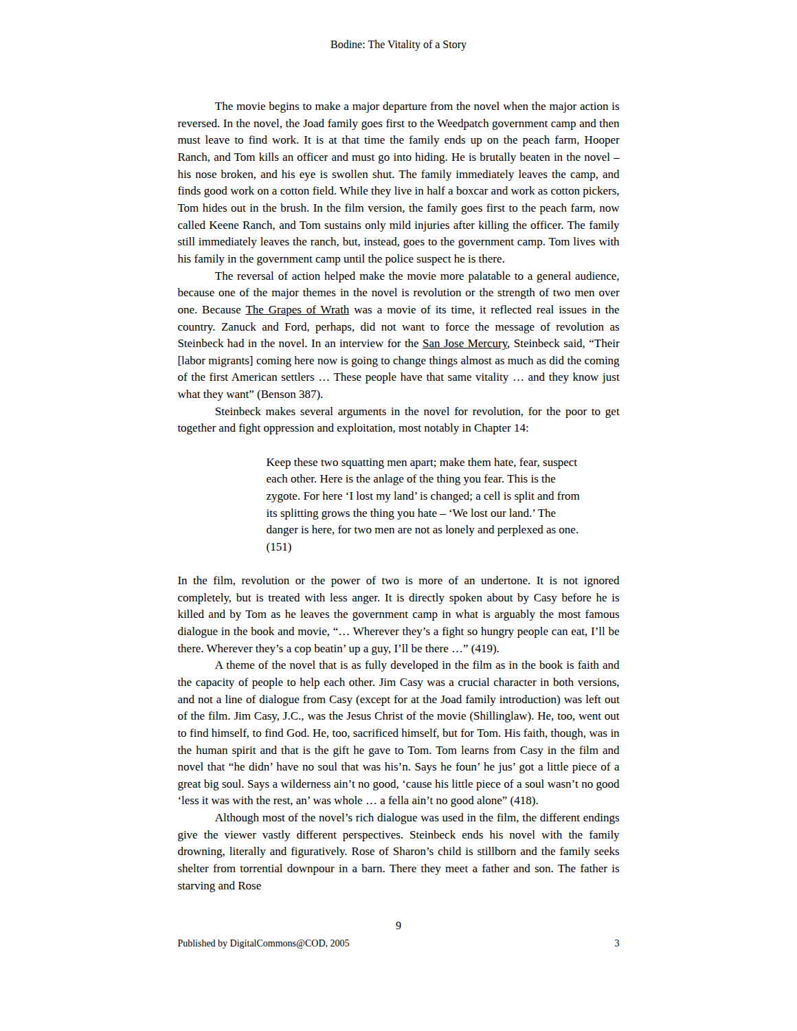Bodine: The Vitality of a Story
The movie begins to make a major departure from the novel when the major action is reversed. In the novel, the Joad family goes first to the Weedpatch government camp and then must leave to find work. It is at that time the family ends up on the peach farm, Hooper Ranch, and Tom kills an officer and must go into hiding. He is brutally beaten in the novel – his nose broken, and his eye is swollen shut. The family immediately leaves the camp, and finds good work on a cotton field. While they live in half a boxcar and work as cotton pickers, Tom hides out in the brush. In the film version, the family goes first to the peach farm, now called Keene Ranch, and Tom sustains only mild injuries after killing the officer. The family still immediately leaves the ranch, but, instead, goes to the government camp. Tom lives with his family in the government camp until the police suspect he is there.
The reversal of action helped make the movie more palatable to a general audience, because one of the major themes in the novel is revolution or the strength of two men over one. Because The Grapes of Wrath was a movie of its time, it reflected real issues in the country. Zanuck and Ford, perhaps, did not want to force the message of revolution as Steinbeck had in the novel. In an interview for the San Jose Mercury, Steinbeck said, “Their [labor migrants] coming here now is going to change things almost as much as did the coming of the first American settlers … These people have that same vitality … and they know just what they want” (Benson 387).
Steinbeck makes several arguments in the novel for revolution, for the poor to get together and fight oppression and exploitation, most notably in Chapter 14:
Keep these two squatting men apart; make them hate, fear, suspect each other. Here is the anlage of the thing you fear. This is the zygote. For here ‘I lost my land’ is changed; a cell is split and from its splitting grows the thing you hate – ‘We lost our land.’ The danger is here, for two men are not as lonely and perplexed as one. (151)
In the film, revolution or the power of two is more of an undertone. It is not ignored completely, but is treated with less anger. It is directly spoken about by Casy before he is killed and by Tom as he leaves the government camp in what is arguably the most famous dialogue in the book and movie, “… Wherever they’s a fight so hungry people can eat, I’ll be there. Wherever they’s a cop beatin’ up a guy, I’ll be there …” (419).
A theme of the novel that is as fully developed in the film as in the book is faith and the capacity of people to help each other. Jim Casy was a crucial character in both versions, and not a line of dialogue from Casy (except for at the Joad family introduction) was left out of the film. Jim Casy, J.C., was the Jesus Christ of the movie (Shillinglaw). He, too, went out to find himself, to find God. He, too, sacrificed himself, but for Tom. His faith, though, was in the human spirit and that is the gift he gave to Tom. Tom learns from Casy in the film and novel that “he didn’ have no soul that was his’n. Says he foun’ he jus’ got a little piece of a great big soul. Says a wilderness ain’t no good, ‘cause his little piece of a soul wasn’t no good ‘less it was with the rest, an’ was whole … a fella ain’t no good alone” (418).
Although most of the novel’s rich dialogue was used in the film, the different endings give the viewer vastly different perspectives. Steinbeck ends his novel with the family drowning, literally and figuratively. Rose of Sharon’s child is stillborn and the family seeks shelter from torrential downpour in a barn. There they meet a father and son. The father is starving and Rose
9
Published by DigitalCommons@COD, 2005
3